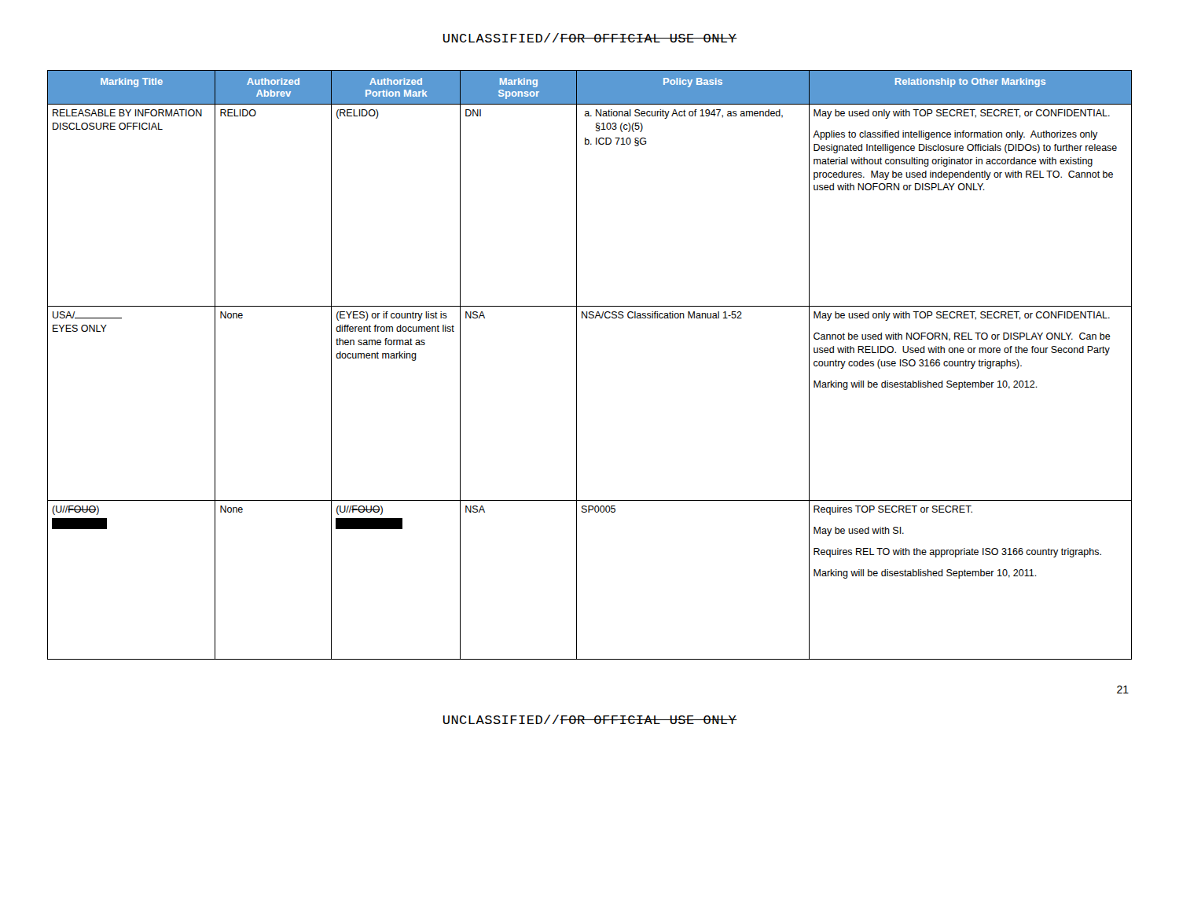UNCLASSIFIED//FOR OFFICIAL USE ONLY
| Marking Title | Authorized Abbrev | Authorized Portion Mark | Marking Sponsor | Policy Basis | Relationship to Other Markings |
| --- | --- | --- | --- | --- | --- |
| RELEASABLE BY INFORMATION DISCLOSURE OFFICIAL | RELIDO | (RELIDO) | DNI | National Security Act of 1947, as amended, §103 (c)(5) ICD 710 §G | May be used only with TOP SECRET, SECRET, or CONFIDENTIAL. Applies to classified intelligence information only. Authorizes only Designated Intelligence Disclosure Officials (DIDOs) to further release material without consulting originator in accordance with existing procedures. May be used independently or with REL TO. Cannot be used with NOFORN or DISPLAY ONLY. |
| USA/ EYES ONLY | None | (EYES) or if country list is different from document list then same format as document marking | NSA | NSA/CSS Classification Manual 1-52 | May be used only with TOP SECRET, SECRET, or CONFIDENTIAL. Cannot be used with NOFORN, REL TO or DISPLAY ONLY. Can be used with RELIDO. Used with one or more of the four Second Party country codes (use ISO 3166 country trigraphs). Marking will be disestablished September 10, 2012. |
| (U// FOUO ) | None | (U// FOUO ) | NSA | SP0005 | Requires TOP SECRET or SECRET. May be used with SI. Requires REL TO with the appropriate ISO 3166 country trigraphs. Marking will be disestablished September 10, 2011. |
21
UNCLASSIFIED//FOR OFFICIAL USE ONLY